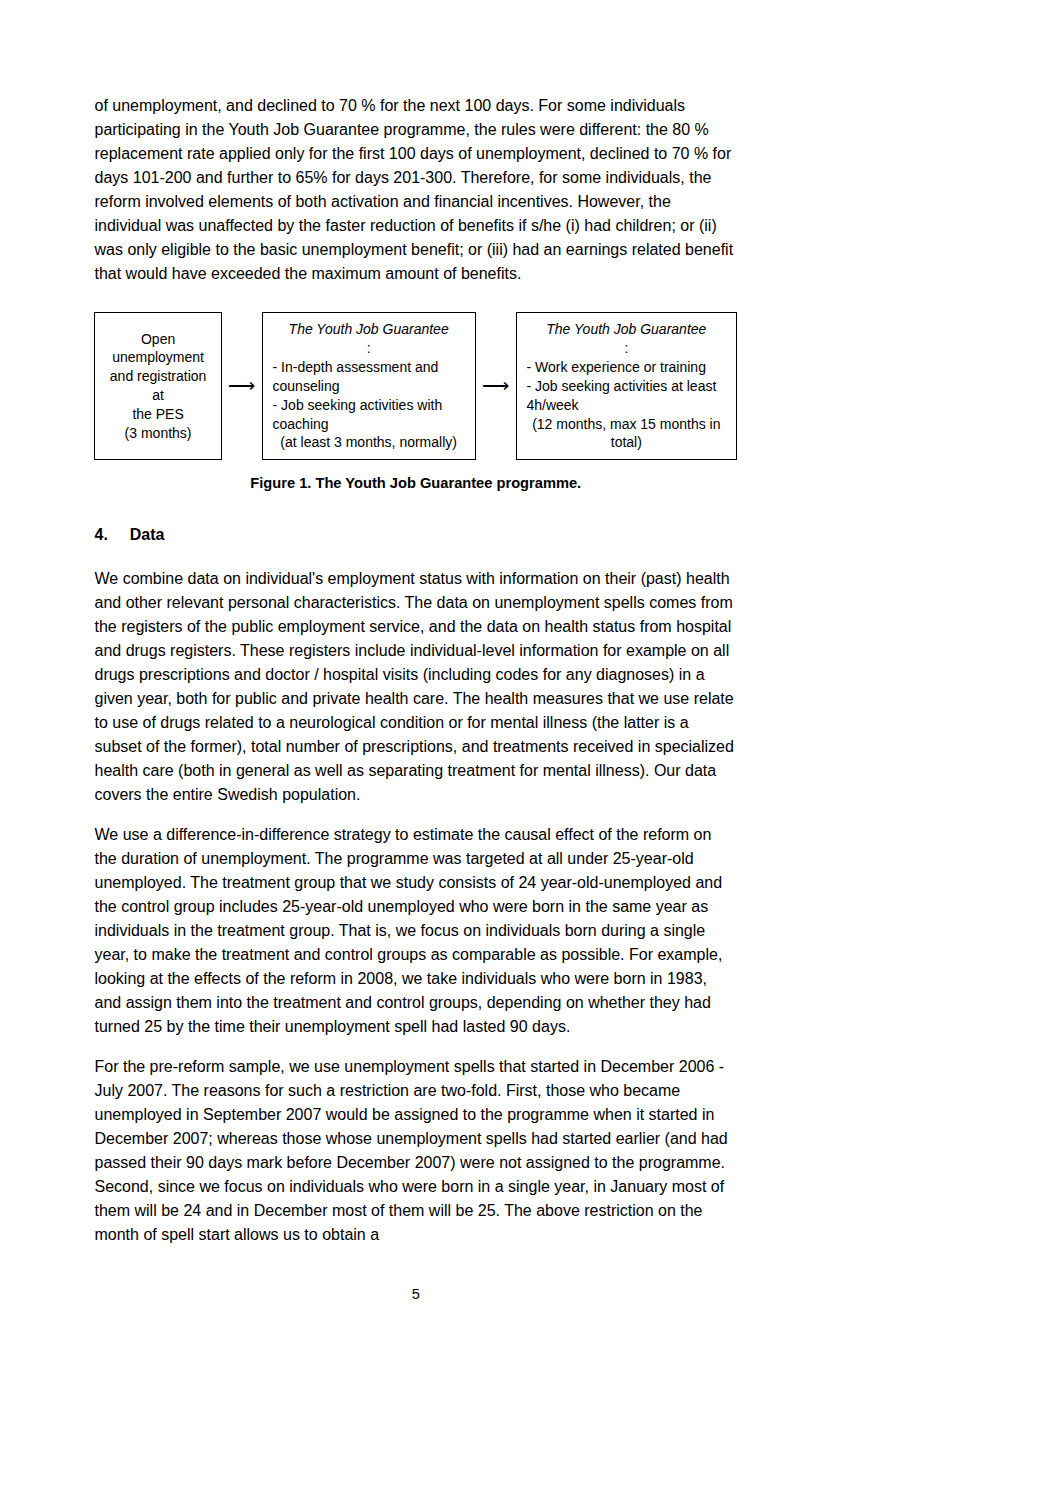of unemployment, and declined to 70 % for the next 100 days. For some individuals participating in the Youth Job Guarantee programme, the rules were different: the 80 % replacement rate applied only for the first 100 days of unemployment, declined to 70 % for days 101-200 and further to 65% for days 201-300. Therefore, for some individuals, the reform involved elements of both activation and financial incentives. However, the individual was unaffected by the faster reduction of benefits if s/he (i) had children; or (ii) was only eligible to the basic unemployment benefit; or (iii) had an earnings related benefit that would have exceeded the maximum amount of benefits.
Open unemployment
and registration at
the PES
(3 months)
⟶
The Youth Job Guarantee:
In-depth assessment and counseling
Job seeking activities with coaching
(at least 3 months, normally)
⟶
The Youth Job Guarantee:
Work experience or training
Job seeking activities at least 4h/week
(12 months, max 15 months in total)
Figure 1. The Youth Job Guarantee programme.
4. Data
We combine data on individual's employment status with information on their (past) health and other relevant personal characteristics. The data on unemployment spells comes from the registers of the public employment service, and the data on health status from hospital and drugs registers. These registers include individual-level information for example on all drugs prescriptions and doctor / hospital visits (including codes for any diagnoses) in a given year, both for public and private health care. The health measures that we use relate to use of drugs related to a neurological condition or for mental illness (the latter is a subset of the former), total number of prescriptions, and treatments received in specialized health care (both in general as well as separating treatment for mental illness). Our data covers the entire Swedish population.
We use a difference-in-difference strategy to estimate the causal effect of the reform on the duration of unemployment. The programme was targeted at all under 25-year-old unemployed. The treatment group that we study consists of 24 year-old-unemployed and the control group includes 25-year-old unemployed who were born in the same year as individuals in the treatment group. That is, we focus on individuals born during a single year, to make the treatment and control groups as comparable as possible. For example, looking at the effects of the reform in 2008, we take individuals who were born in 1983, and assign them into the treatment and control groups, depending on whether they had turned 25 by the time their unemployment spell had lasted 90 days.
For the pre-reform sample, we use unemployment spells that started in December 2006 - July 2007. The reasons for such a restriction are two-fold. First, those who became unemployed in September 2007 would be assigned to the programme when it started in December 2007; whereas those whose unemployment spells had started earlier (and had passed their 90 days mark before December 2007) were not assigned to the programme. Second, since we focus on individuals who were born in a single year, in January most of them will be 24 and in December most of them will be 25. The above restriction on the month of spell start allows us to obtain a
5